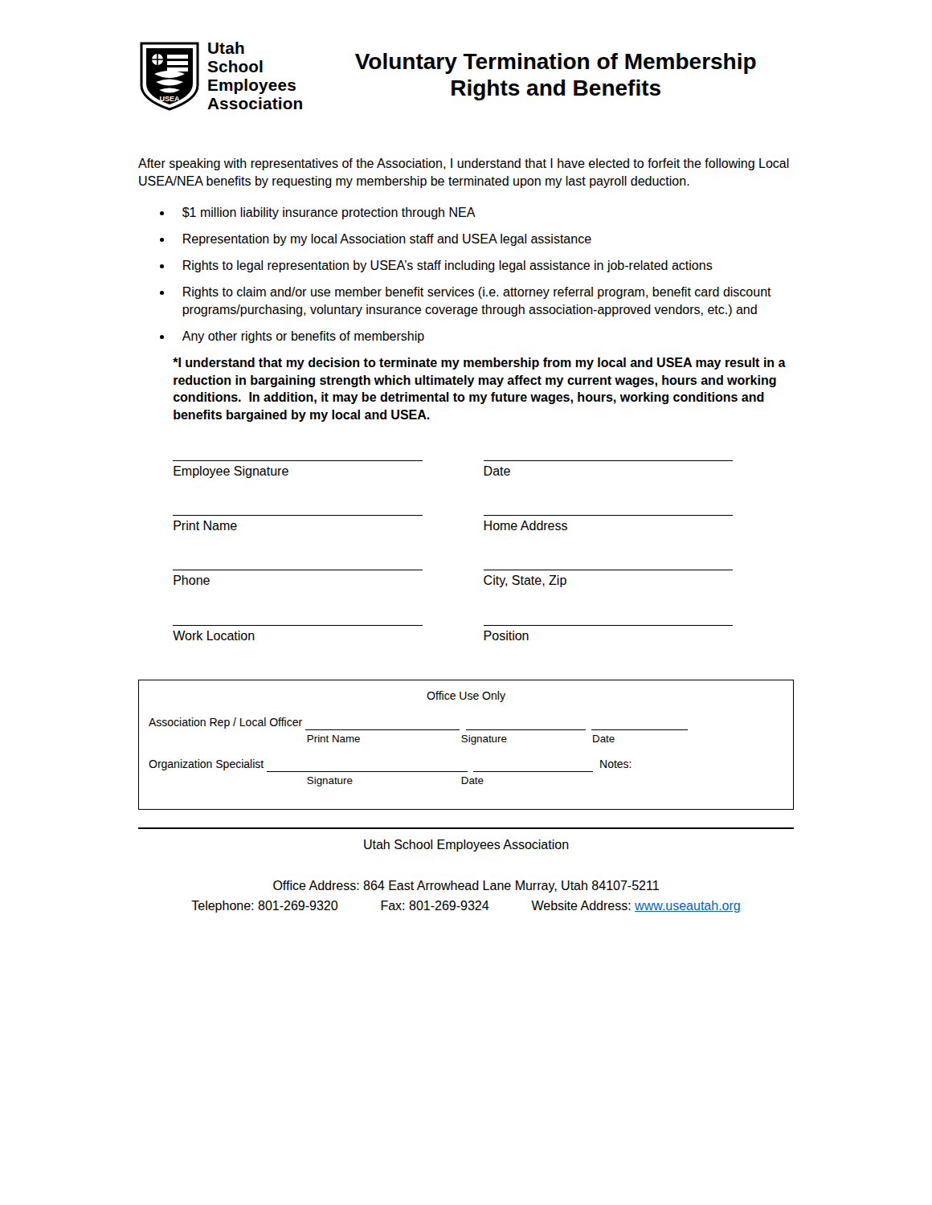USEA
Utah
School
Employees
Association
Voluntary Termination of Membership
Rights and Benefits
After speaking with representatives of the Association, I understand that I have elected to forfeit the following Local USEA/NEA benefits by requesting my membership be terminated upon my last payroll deduction.
$1 million liability insurance protection through NEA
Representation by my local Association staff and USEA legal assistance
Rights to legal representation by USEA’s staff including legal assistance in job-related actions
Rights to claim and/or use member benefit services (i.e. attorney referral program, benefit card discount programs/purchasing, voluntary insurance coverage through association-approved vendors, etc.) and
Any other rights or benefits of membership
*I understand that my decision to terminate my membership from my local and USEA may result in a reduction in bargaining strength which ultimately may affect my current wages, hours and working conditions. In addition, it may be detrimental to my future wages, hours, working conditions and benefits bargained by my local and USEA.
| Employee Signature | Date |
| Print Name | Home Address |
| Phone | City, State, Zip |
| Work Location | Position |
Office Use Only
Association Rep / Local Officer
Print Name Signature Date
Organization Specialist Notes:
Signature Date
Utah School Employees Association
Office Address: 864 East Arrowhead Lane Murray, Utah 84107-5211
Telephone: 801-269-9320 Fax: 801-269-9324 Website Address: www.useautah.org